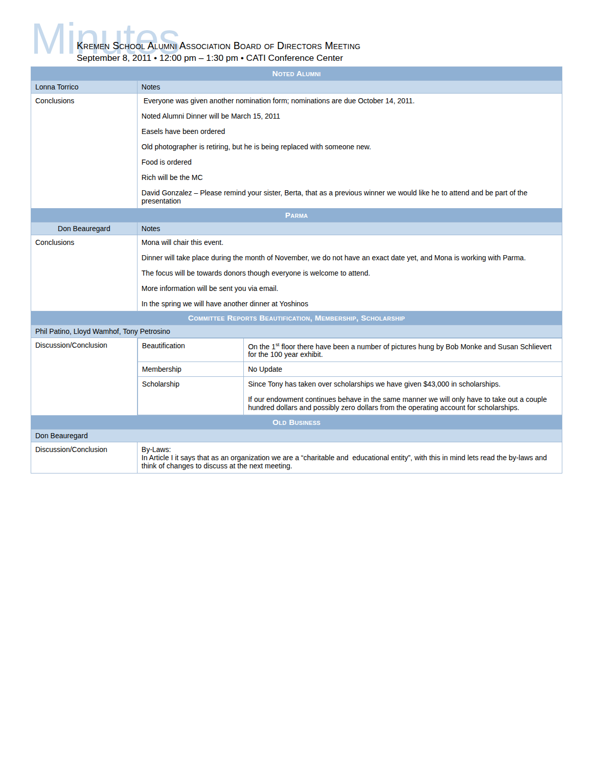Minutes
Kremen School Alumni Association Board of Directors Meeting
September 8, 2011 • 12:00 pm – 1:30 pm • CATI Conference Center
| Noted Alumni |
| Lonna Torrico | Notes |
| Conclusions | Everyone was given another nomination form; nominations are due October 14, 2011. Noted Alumni Dinner will be March 15, 2011 Easels have been ordered Old photographer is retiring, but he is being replaced with someone new. Food is ordered Rich will be the MC David Gonzalez – Please remind your sister, Berta, that as a previous winner we would like he to attend and be part of the presentation |
| Parma |
| Don Beauregard | Notes |
| Conclusions | Mona will chair this event. Dinner will take place during the month of November, we do not have an exact date yet, and Mona is working with Parma. The focus will be towards donors though everyone is welcome to attend. More information will be sent you via email. In the spring we will have another dinner at Yoshinos |
| Committee Reports Beautification, Membership, Scholarship |
| Phil Patino, Lloyd Wamhof, Tony Petrosino |
| Discussion/Conclusion | / Beautification / On the 1 st floor there have been a number of pictures hung by Bob Monke and Susan Schlievert for the 100 year exhibit. / / Membership / No Update / / Scholarship / Since Tony has taken over scholarships we have given $43,000 in scholarships. If our endowment continues behave in the same manner we will only have to take out a couple hundred dollars and possibly zero dollars from the operating account for scholarships. / |
| Old Business |
| Don Beauregard |
| Discussion/Conclusion | By-Laws: In Article I it says that as an organization we are a “charitable and educational entity”, with this in mind lets read the by-laws and think of changes to discuss at the next meeting. |